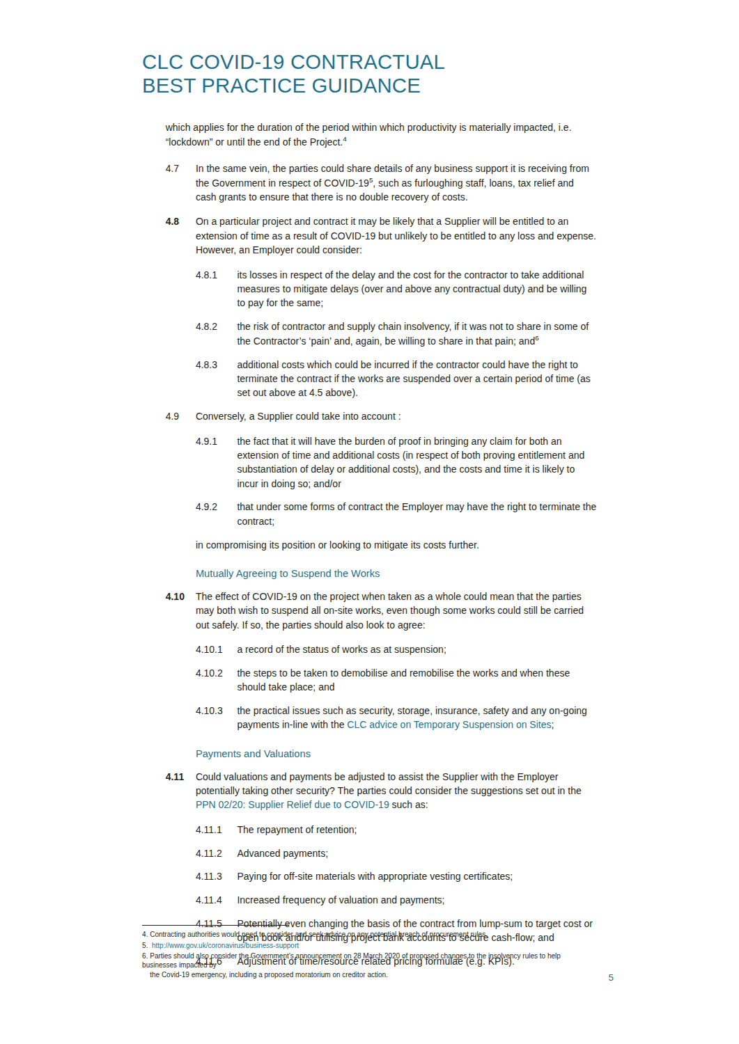CLC COVID-19 CONTRACTUAL
BEST PRACTICE GUIDANCE
which applies for the duration of the period within which productivity is materially impacted, i.e. “lockdown” or until the end of the Project.4
4.7
In the same vein, the parties could share details of any business support it is receiving from the Government in respect of COVID-195, such as furloughing staff, loans, tax relief and cash grants to ensure that there is no double recovery of costs.
4.8
On a particular project and contract it may be likely that a Supplier will be entitled to an extension of time as a result of COVID-19 but unlikely to be entitled to any loss and expense. However, an Employer could consider:
4.8.1
its losses in respect of the delay and the cost for the contractor to take additional measures to mitigate delays (over and above any contractual duty) and be willing to pay for the same;
4.8.2
the risk of contractor and supply chain insolvency, if it was not to share in some of the Contractor’s ‘pain’ and, again, be willing to share in that pain; and6
4.8.3
additional costs which could be incurred if the contractor could have the right to terminate the contract if the works are suspended over a certain period of time (as set out above at 4.5 above).
4.9
Conversely, a Supplier could take into account :
4.9.1
the fact that it will have the burden of proof in bringing any claim for both an extension of time and additional costs (in respect of both proving entitlement and substantiation of delay or additional costs), and the costs and time it is likely to incur in doing so; and/or
4.9.2
that under some forms of contract the Employer may have the right to terminate the contract;
in compromising its position or looking to mitigate its costs further.
Mutually Agreeing to Suspend the Works
4.10
The effect of COVID-19 on the project when taken as a whole could mean that the parties may both wish to suspend all on-site works, even though some works could still be carried out safely. If so, the parties should also look to agree:
4.10.1
a record of the status of works as at suspension;
4.10.2
the steps to be taken to demobilise and remobilise the works and when these should take place; and
4.10.3
the practical issues such as security, storage, insurance, safety and any on-going payments in-line with the CLC advice on Temporary Suspension on Sites;
Payments and Valuations
4.11
Could valuations and payments be adjusted to assist the Supplier with the Employer potentially taking other security? The parties could consider the suggestions set out in the PPN 02/20: Supplier Relief due to COVID-19 such as:
4.11.1
The repayment of retention;
4.11.2
Advanced payments;
4.11.3
Paying for off-site materials with appropriate vesting certificates;
4.11.4
Increased frequency of valuation and payments;
4.11.5
Potentially even changing the basis of the contract from lump-sum to target cost or open book and/or utilising project bank accounts to secure cash-flow; and
4.11.6
Adjustment of time/resource related pricing formulae (e.g. KPIs).
4. Contracting authorities would need to consider and seek advice on any potential breach of procurement rules.
5. http://www.gov.uk/coronavirus/business-support
6. Parties should also consider the Government’s announcement on 28 March 2020 of proposed changes to the insolvency rules to help businesses impacted by
the Covid-19 emergency, including a proposed moratorium on creditor action.
5